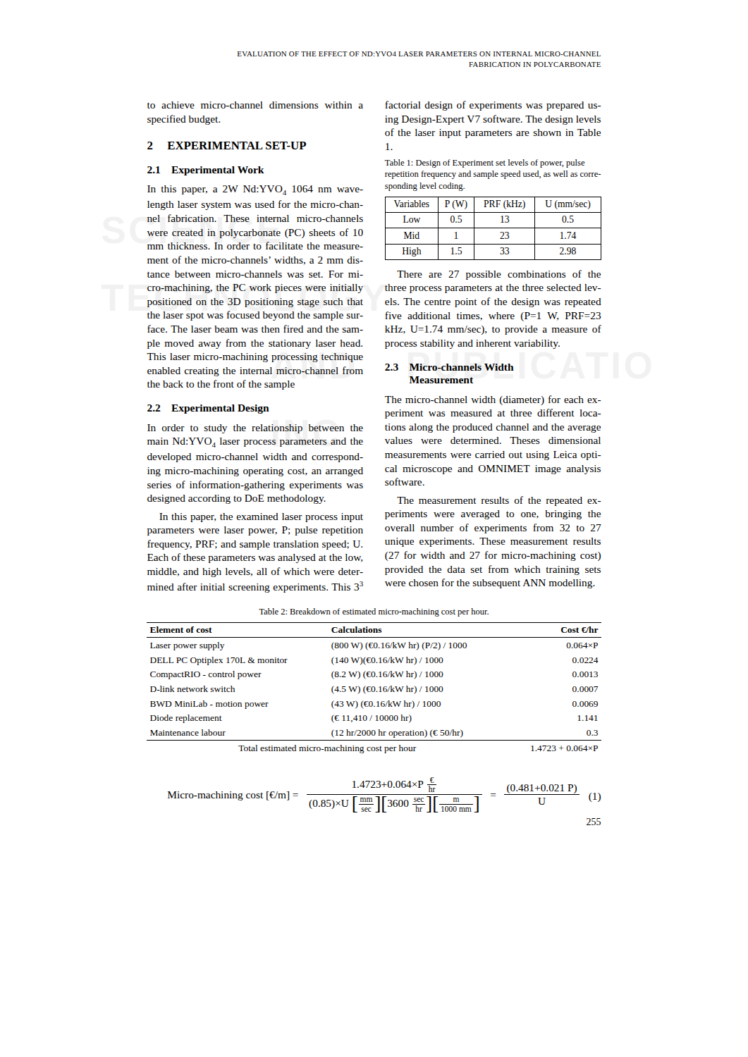SCIENCE TECHNOLOGY AND PUBLICATIONS INC
Evaluation of the Effect of Nd:YVO4 Laser Parameters on Internal Micro-channel
Fabrication in Polycarbonate
to achieve micro-channel dimensions within a specified budget.
2 EXPERIMENTAL SET-UP
2.1 Experimental Work
In this paper, a 2W Nd:YVO4 1064 nm wavelength laser system was used for the micro-channel fabrication. These internal micro-channels were created in polycarbonate (PC) sheets of 10 mm thickness. In order to facilitate the measurement of the micro-channels’ widths, a 2 mm distance between micro-channels was set. For micro-machining, the PC work pieces were initially positioned on the 3D positioning stage such that the laser spot was focused beyond the sample surface. The laser beam was then fired and the sample moved away from the stationary laser head. This laser micro-machining processing technique enabled creating the internal micro-channel from the back to the front of the sample
2.2 Experimental Design
In order to study the relationship between the main Nd:YVO4 laser process parameters and the developed micro-channel width and corresponding micro-machining operating cost, an arranged series of information-gathering experiments was designed according to DoE methodology.
In this paper, the examined laser process input parameters were laser power, P; pulse repetition frequency, PRF; and sample translation speed; U. Each of these parameters was analysed at the low, middle, and high levels, all of which were determined after initial screening experiments. This 33 factorial design of experiments was prepared using Design-Expert V7 software. The design levels of the laser input parameters are shown in Table 1.
Table 1: Design of Experiment set levels of power, pulse repetition frequency and sample speed used, as well as corresponding level coding.
| Variables | P (W) | PRF (kHz) | U (mm/sec) |
| --- | --- | --- | --- |
| Low | 0.5 | 13 | 0.5 |
| Mid | 1 | 23 | 1.74 |
| High | 1.5 | 33 | 2.98 |
There are 27 possible combinations of the three process parameters at the three selected levels. The centre point of the design was repeated five additional times, where (P=1 W, PRF=23 kHz, U=1.74 mm/sec), to provide a measure of process stability and inherent variability.
2.3 Micro-channels Width
Measurement
The micro-channel width (diameter) for each experiment was measured at three different locations along the produced channel and the average values were determined. Theses dimensional measurements were carried out using Leica optical microscope and OMNIMET image analysis software.
The measurement results of the repeated experiments were averaged to one, bringing the overall number of experiments from 32 to 27 unique experiments. These measurement results (27 for width and 27 for micro-machining cost) provided the data set from which training sets were chosen for the subsequent ANN modelling.
Table 2: Breakdown of estimated micro-machining cost per hour.
| Element of cost | Calculations | Cost €/hr |
| --- | --- | --- |
| Laser power supply | (800 W) (€0.16/kW hr) (P/2) / 1000 | 0.064×P |
| DELL PC Optiplex 170L & monitor | (140 W)(€0.16/kW hr) / 1000 | 0.0224 |
| CompactRIO - control power | (8.2 W) (€0.16/kW hr) / 1000 | 0.0013 |
| D-link network switch | (4.5 W) (€0.16/kW hr) / 1000 | 0.0007 |
| BWD MiniLab - motion power | (43 W) (€0.16/kW hr) / 1000 | 0.0069 |
| Diode replacement | (€ 11,410 / 10000 hr) | 1.141 |
| Maintenance labour | (12 hr/2000 hr operation) (€ 50/hr) | 0.3 |
| Total estimated micro-machining cost per hour | 1.4723 + 0.064×P |
Micro-machining cost [€/m] = 1.4723+0.064×P €hr (0.85)×U [mm sec][3600 sec hr][m 1000 mm] = (0.481+0.021 P) U
(1)
255